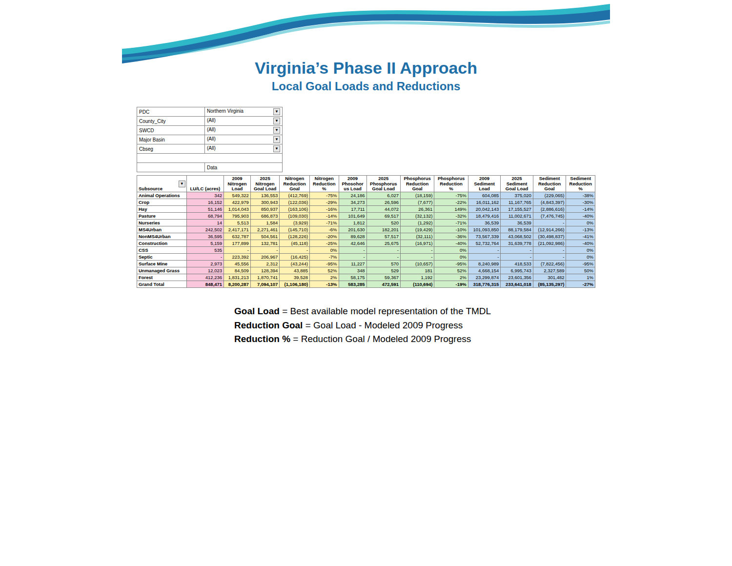Virginia’s Phase II Approach
Local Goal Loads and Reductions
| PDC | Northern Virginia ▼ |
| County_City | (All) ▼ |
| SWCD | (All) ▼ |
| Major Basin | (All) ▼ |
| Cbseg | (All) ▼ |
| | Data |
| Subsource ▼ | LU/LC (acres) | 2009 Nitrogen Load | 2025 Nitrogen Goal Load | Nitrogen Reduction Goal | Nitrogen Reduction % | 2009 Phosohor us Load | 2025 Phosphorus Goal Load | Phosphorus Reduction Goal | Phosphorus Reduction % | 2009 Sediment Load | 2025 Sediment Goal Load | Sediment Reduction Goal | Sediment Reduction % |
| --- | --- | --- | --- | --- | --- | --- | --- | --- | --- | --- | --- | --- | --- |
| Animal Operations | 342 | 549,322 | 136,553 | (412,769) | -75% | 24,186 | 6,027 | (18,159) | -75% | 604,085 | 375,020 | (229,065) | -38% |
| Crop | 16,152 | 422,979 | 300,943 | (122,036) | -29% | 34,273 | 26,596 | (7,677) | -22% | 16,011,162 | 11,167,765 | (4,843,397) | -30% |
| Hay | 51,146 | 1,014,043 | 850,937 | (163,106) | -16% | 17,711 | 44,072 | 26,361 | 149% | 20,042,143 | 17,155,527 | (2,886,616) | -14% |
| Pasture | 68,794 | 795,903 | 686,873 | (109,030) | -14% | 101,649 | 69,517 | (32,132) | -32% | 18,479,416 | 11,002,671 | (7,476,745) | -40% |
| Nurseries | 14 | 5,513 | 1,584 | (3,929) | -71% | 1,812 | 520 | (1,292) | -71% | 36,539 | 36,539 | - | 0% |
| MS4Urban | 242,502 | 2,417,171 | 2,271,461 | (145,710) | -6% | 201,630 | 182,201 | (19,429) | -10% | 101,093,850 | 88,179,584 | (12,914,266) | -13% |
| NonMS4Urban | 36,595 | 632,787 | 504,561 | (128,226) | -20% | 89,628 | 57,517 | (32,111) | -36% | 73,567,339 | 43,068,502 | (30,498,837) | -41% |
| Construction | 5,159 | 177,899 | 132,781 | (45,118) | -25% | 42,646 | 25,675 | (16,971) | -40% | 52,732,764 | 31,639,778 | (21,092,986) | -40% |
| CSS | 535 | - | - | - | 0% | - | - | - | 0% | - | - | - | 0% |
| Septic | - | 223,392 | 206,967 | (16,425) | -7% | - | - | - | 0% | - | - | - | 0% |
| Surface Mine | 2,973 | 45,556 | 2,312 | (43,244) | -95% | 11,227 | 570 | (10,657) | -95% | 8,240,989 | 418,533 | (7,822,456) | -95% |
| Unmanaged Grass | 12,023 | 84,509 | 128,394 | 43,885 | 52% | 348 | 529 | 181 | 52% | 4,668,154 | 6,995,743 | 2,327,589 | 50% |
| Forest | 412,236 | 1,831,213 | 1,870,741 | 39,528 | 2% | 58,175 | 59,367 | 1,192 | 2% | 23,299,874 | 23,601,356 | 301,482 | 1% |
| Grand Total | 848,471 | 8,200,287 | 7,094,107 | (1,106,180) | -13% | 583,285 | 472,591 | (110,694) | -19% | 318,776,315 | 233,641,018 | (85,135,297) | -27% |
Goal Load = Best available model representation of the TMDL
Reduction Goal = Goal Load - Modeled 2009 Progress
Reduction % = Reduction Goal / Modeled 2009 Progress